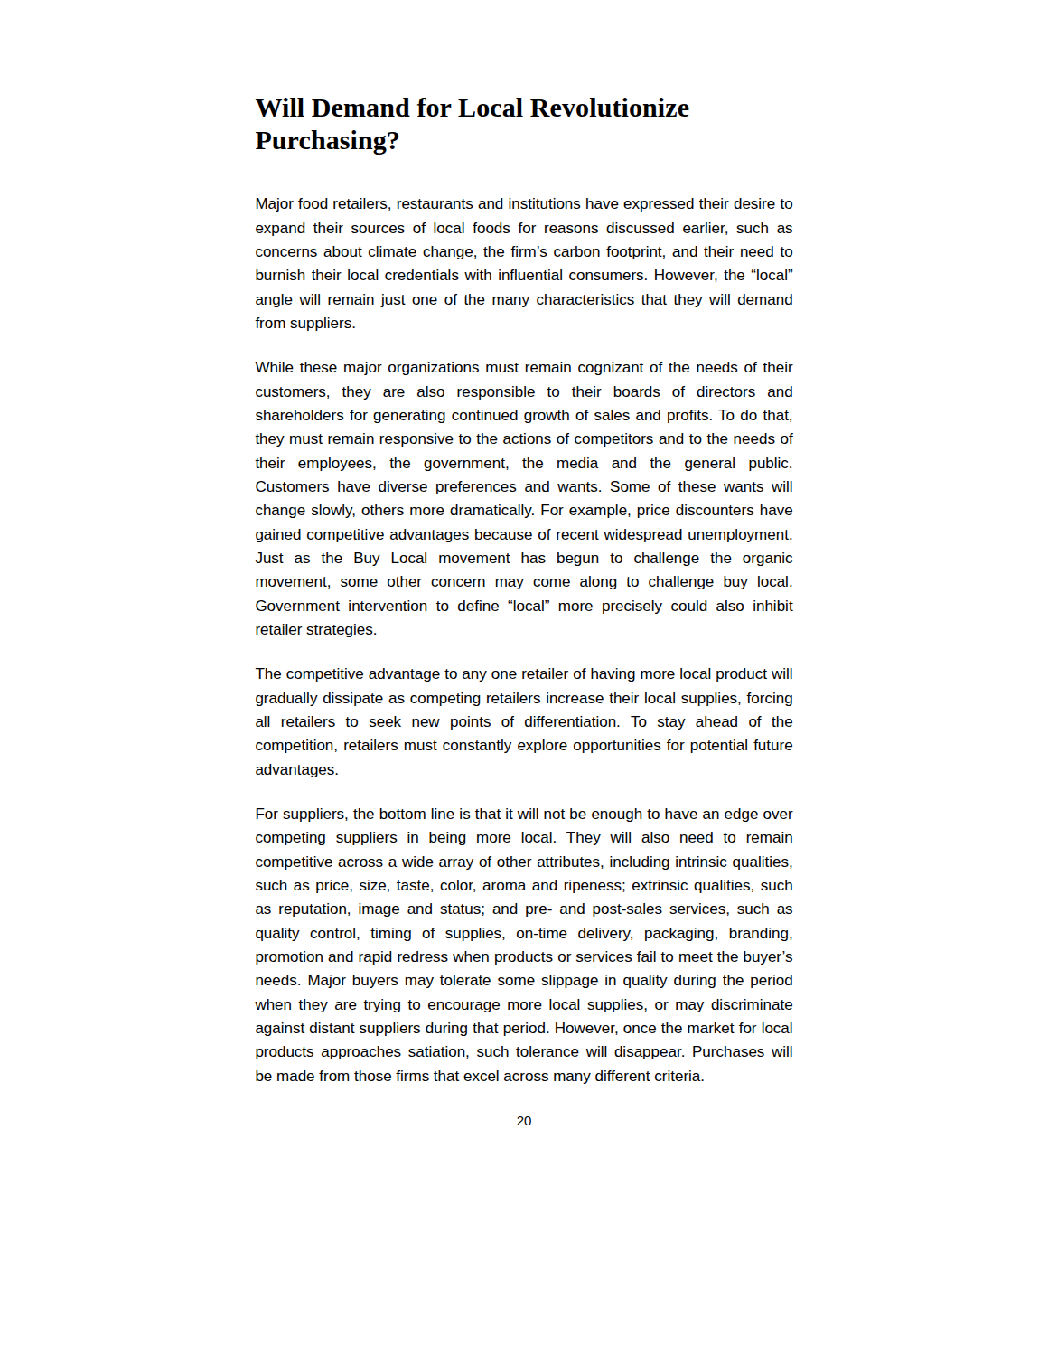Will Demand for Local Revolutionize Purchasing?
Major food retailers, restaurants and institutions have expressed their desire to expand their sources of local foods for reasons discussed earlier, such as concerns about climate change, the firm’s carbon footprint, and their need to burnish their local credentials with influential consumers. However, the “local” angle will remain just one of the many characteristics that they will demand from suppliers.
While these major organizations must remain cognizant of the needs of their customers, they are also responsible to their boards of directors and shareholders for generating continued growth of sales and profits. To do that, they must remain responsive to the actions of competitors and to the needs of their employees, the government, the media and the general public. Customers have diverse preferences and wants. Some of these wants will change slowly, others more dramatically. For example, price discounters have gained competitive advantages because of recent widespread unemployment. Just as the Buy Local movement has begun to challenge the organic movement, some other concern may come along to challenge buy local. Government intervention to define “local” more precisely could also inhibit retailer strategies.
The competitive advantage to any one retailer of having more local product will gradually dissipate as competing retailers increase their local supplies, forcing all retailers to seek new points of differentiation. To stay ahead of the competition, retailers must constantly explore opportunities for potential future advantages.
For suppliers, the bottom line is that it will not be enough to have an edge over competing suppliers in being more local. They will also need to remain competitive across a wide array of other attributes, including intrinsic qualities, such as price, size, taste, color, aroma and ripeness; extrinsic qualities, such as reputation, image and status; and pre- and post-sales services, such as quality control, timing of supplies, on-time delivery, packaging, branding, promotion and rapid redress when products or services fail to meet the buyer’s needs. Major buyers may tolerate some slippage in quality during the period when they are trying to encourage more local supplies, or may discriminate against distant suppliers during that period. However, once the market for local products approaches satiation, such tolerance will disappear. Purchases will be made from those firms that excel across many different criteria.
20